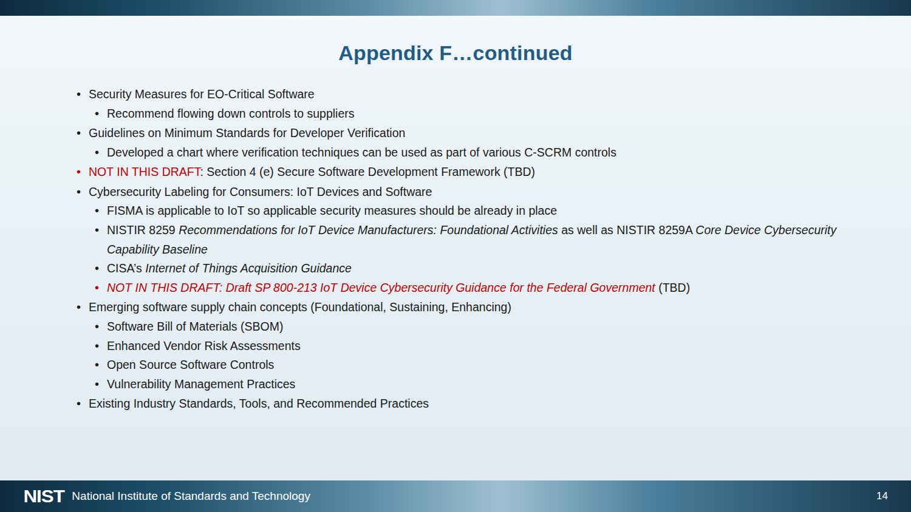Appendix F…continued
Security Measures for EO-Critical Software
Recommend flowing down controls to suppliers
Guidelines on Minimum Standards for Developer Verification
Developed a chart where verification techniques can be used as part of various C-SCRM controls
NOT IN THIS DRAFT: Section 4 (e) Secure Software Development Framework (TBD)
Cybersecurity Labeling for Consumers: IoT Devices and Software
FISMA is applicable to IoT so applicable security measures should be already in place
NISTIR 8259 Recommendations for IoT Device Manufacturers: Foundational Activities as well as NISTIR 8259A Core Device Cybersecurity Capability Baseline
CISA’s Internet of Things Acquisition Guidance
NOT IN THIS DRAFT: Draft SP 800-213 IoT Device Cybersecurity Guidance for the Federal Government (TBD)
Emerging software supply chain concepts (Foundational, Sustaining, Enhancing)
Software Bill of Materials (SBOM)
Enhanced Vendor Risk Assessments
Open Source Software Controls
Vulnerability Management Practices
Existing Industry Standards, Tools, and Recommended Practices
NIST National Institute of Standards and Technology
14